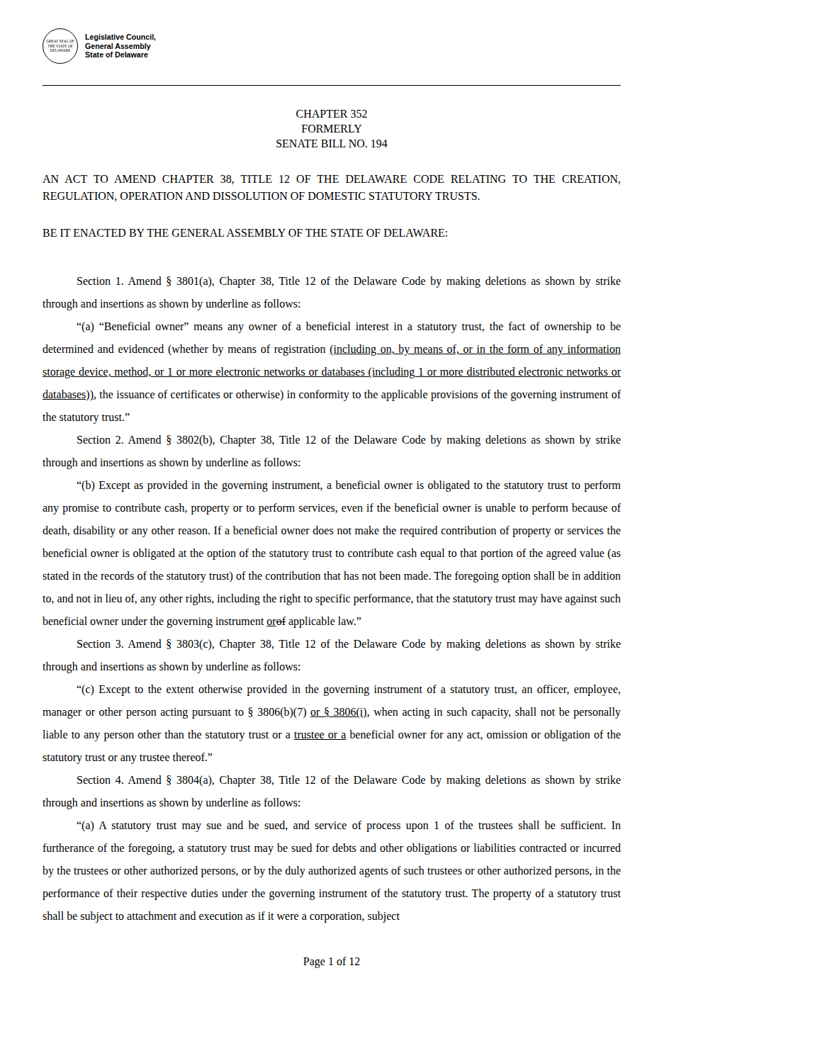GREAT SEAL OF THE STATE OF DELAWARE
Legislative Council,
General Assembly
State of Delaware
CHAPTER 352
FORMERLY
SENATE BILL NO. 194
AN ACT TO AMEND CHAPTER 38, TITLE 12 OF THE DELAWARE CODE RELATING TO THE CREATION, REGULATION, OPERATION AND DISSOLUTION OF DOMESTIC STATUTORY TRUSTS.
BE IT ENACTED BY THE GENERAL ASSEMBLY OF THE STATE OF DELAWARE:
Section 1. Amend § 3801(a), Chapter 38, Title 12 of the Delaware Code by making deletions as shown by strike through and insertions as shown by underline as follows:
“(a) “Beneficial owner” means any owner of a beneficial interest in a statutory trust, the fact of ownership to be determined and evidenced (whether by means of registration (including on, by means of, or in the form of any information storage device, method, or 1 or more electronic networks or databases (including 1 or more distributed electronic networks or databases)), the issuance of certificates or otherwise) in conformity to the applicable provisions of the governing instrument of the statutory trust.”
Section 2. Amend § 3802(b), Chapter 38, Title 12 of the Delaware Code by making deletions as shown by strike through and insertions as shown by underline as follows:
“(b) Except as provided in the governing instrument, a beneficial owner is obligated to the statutory trust to perform any promise to contribute cash, property or to perform services, even if the beneficial owner is unable to perform because of death, disability or any other reason. If a beneficial owner does not make the required contribution of property or services the beneficial owner is obligated at the option of the statutory trust to contribute cash equal to that portion of the agreed value (as stated in the records of the statutory trust) of the contribution that has not been made. The foregoing option shall be in addition to, and not in lieu of, any other rights, including the right to specific performance, that the statutory trust may have against such beneficial owner under the governing instrument or of applicable law.”
Section 3. Amend § 3803(c), Chapter 38, Title 12 of the Delaware Code by making deletions as shown by strike through and insertions as shown by underline as follows:
“(c) Except to the extent otherwise provided in the governing instrument of a statutory trust, an officer, employee, manager or other person acting pursuant to § 3806(b)(7) or § 3806(i), when acting in such capacity, shall not be personally liable to any person other than the statutory trust or a trustee or a beneficial owner for any act, omission or obligation of the statutory trust or any trustee thereof.”
Section 4. Amend § 3804(a), Chapter 38, Title 12 of the Delaware Code by making deletions as shown by strike through and insertions as shown by underline as follows:
“(a) A statutory trust may sue and be sued, and service of process upon 1 of the trustees shall be sufficient. In furtherance of the foregoing, a statutory trust may be sued for debts and other obligations or liabilities contracted or incurred by the trustees or other authorized persons, or by the duly authorized agents of such trustees or other authorized persons, in the performance of their respective duties under the governing instrument of the statutory trust. The property of a statutory trust shall be subject to attachment and execution as if it were a corporation, subject
Page 1 of 12